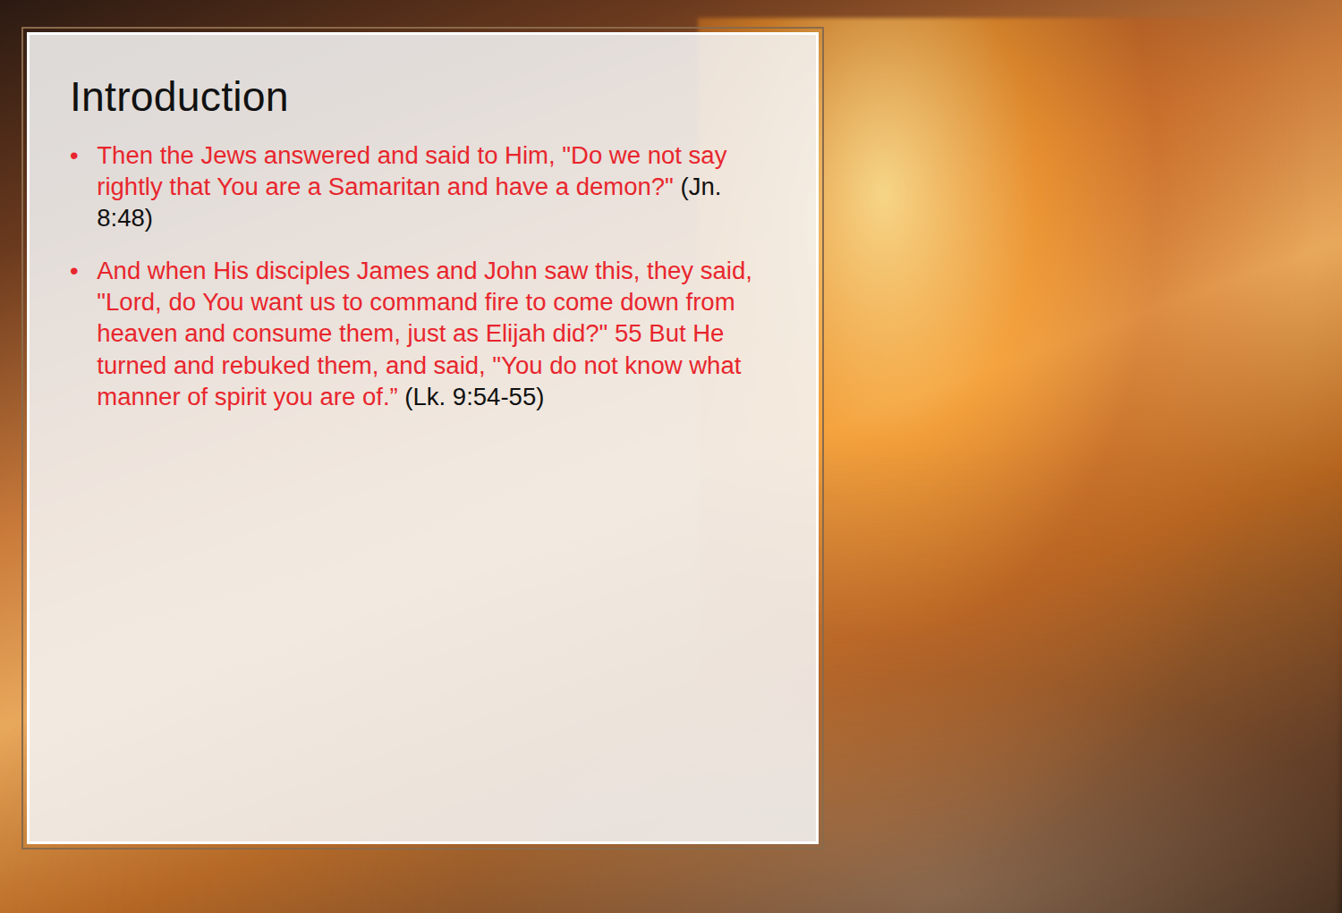Introduction
Then the Jews answered and said to Him, "Do we not say rightly that You are a Samaritan and have a demon?" (Jn. 8:48)
And when His disciples James and John saw this, they said, "Lord, do You want us to command fire to come down from heaven and consume them, just as Elijah did?" 55 But He turned and rebuked them, and said, "You do not know what manner of spirit you are of.” (Lk. 9:54-55)